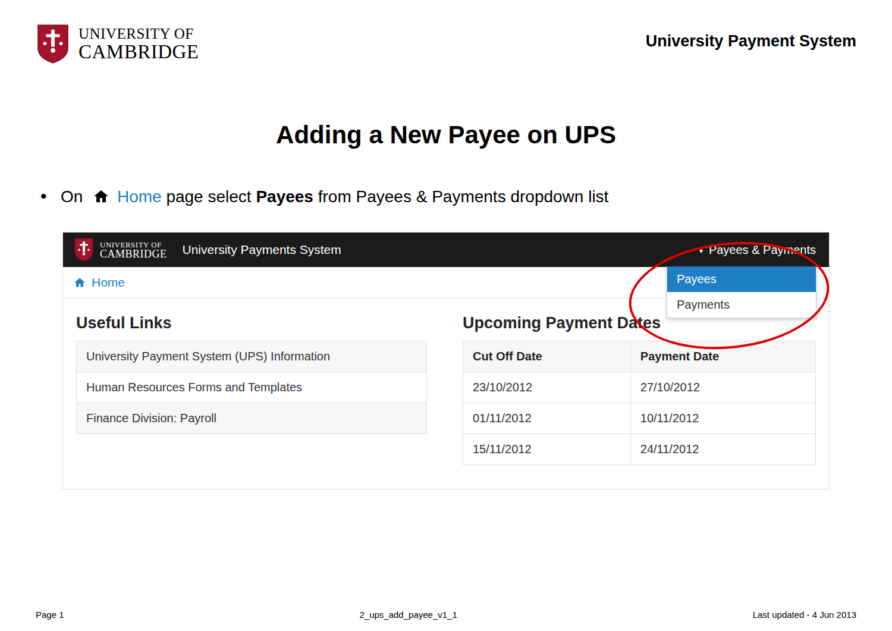UNIVERSITY OF
CAMBRIDGE
University Payment System
Adding a New Payee on UPS
On Home page select Payees from Payees & Payments dropdown list
UNIVERSITY OF
CAMBRIDGE
University Payments System
▾ Payees & Payments
Payees
Payments
Home
Useful Links
| University Payment System (UPS) Information |
| Human Resources Forms and Templates |
| Finance Division: Payroll |
Upcoming Payment Dates
| Cut Off Date | Payment Date |
| --- | --- |
| 23/10/2012 | 27/10/2012 |
| 01/11/2012 | 10/11/2012 |
| 15/11/2012 | 24/11/2012 |
Page 1
2_ups_add_payee_v1_1
Last updated - 4 Jun 2013